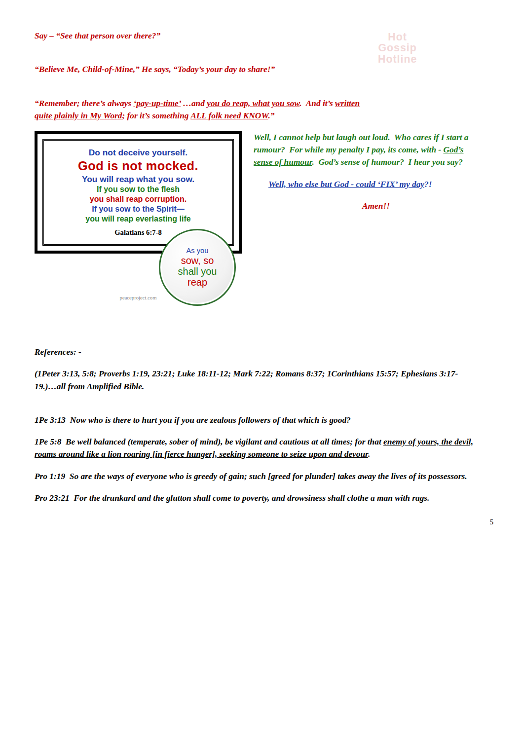Hot
Gossip
Hotline
Say – “See that person over there?”
“Believe Me, Child-of-Mine,” He says, “Today’s your day to share!”
“Remember; there’s always ‘pay-up-time’ …and you do reap, what you sow. And it’s written quite plainly in My Word; for it’s something ALL folk need KNOW.”
Do not deceive yourself.
God is not mocked.
You will reap what you sow.
If you sow to the flesh
you shall reap corruption.
If you sow to the Spirit—
you will reap everlasting life
Galatians 6:7-8
As you sow, so shall you reap
peaceproject.com
Well, I cannot help but laugh out loud. Who cares if I start a rumour? For while my penalty I pay, its come, with - God’s sense of humour. God’s sense of humour? I hear you say?
Well, who else but God - could ‘FIX’ my day?!
Amen!!
References: -
(1Peter 3:13, 5:8; Proverbs 1:19, 23:21; Luke 18:11-12; Mark 7:22; Romans 8:37; 1Corinthians 15:57; Ephesians 3:17-19.)…all from Amplified Bible.
1Pe 3:13 Now who is there to hurt you if you are zealous followers of that which is good?
1Pe 5:8 Be well balanced (temperate, sober of mind), be vigilant and cautious at all times; for that enemy of yours, the devil, roams around like a lion roaring [in fierce hunger], seeking someone to seize upon and devour.
Pro 1:19 So are the ways of everyone who is greedy of gain; such [greed for plunder] takes away the lives of its possessors.
Pro 23:21 For the drunkard and the glutton shall come to poverty, and drowsiness shall clothe a man with rags.
5